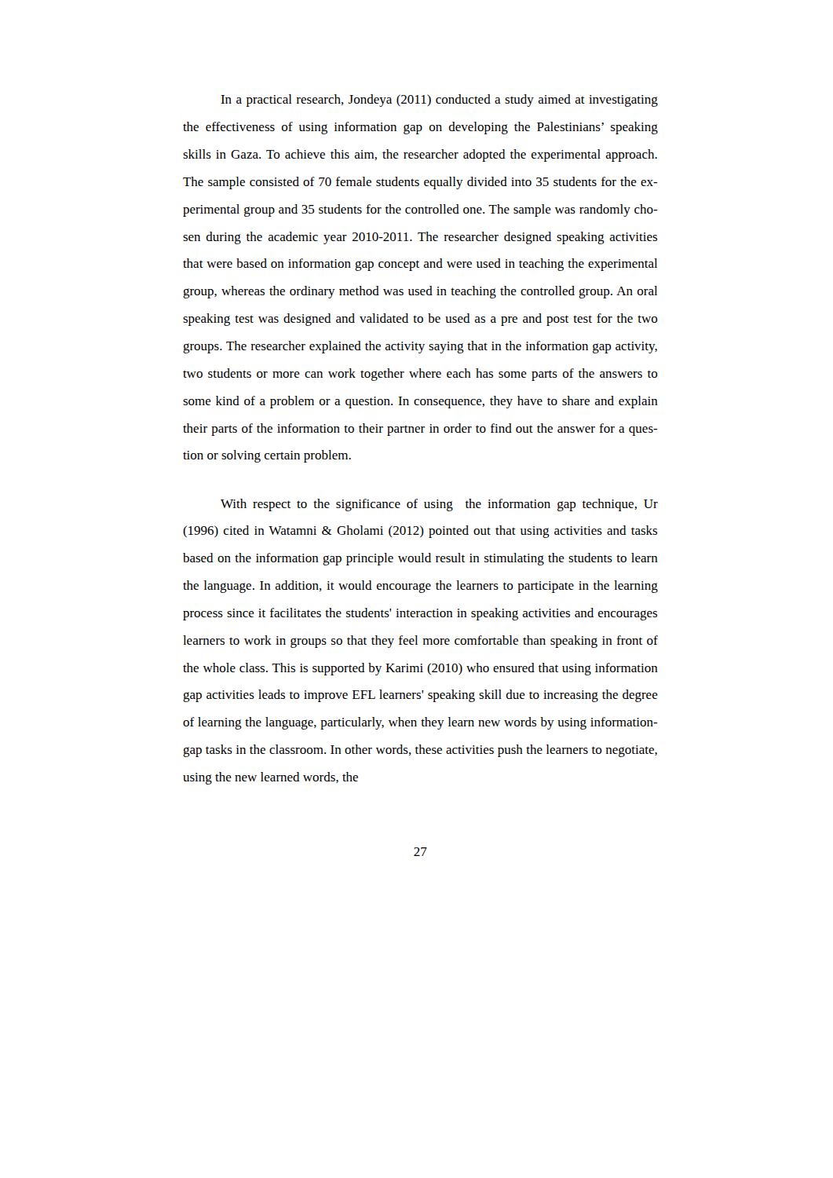In a practical research, Jondeya (2011) conducted a study aimed at investigating the effectiveness of using information gap on developing the Palestinians’ speaking skills in Gaza. To achieve this aim, the researcher adopted the experimental approach. The sample consisted of 70 female students equally divided into 35 students for the experimental group and 35 students for the controlled one. The sample was randomly chosen during the academic year 2010-2011. The researcher designed speaking activities that were based on information gap concept and were used in teaching the experimental group, whereas the ordinary method was used in teaching the controlled group. An oral speaking test was designed and validated to be used as a pre and post test for the two groups. The researcher explained the activity saying that in the information gap activity, two students or more can work together where each has some parts of the answers to some kind of a problem or a question. In consequence, they have to share and explain their parts of the information to their partner in order to find out the answer for a question or solving certain problem.
With respect to the significance of using the information gap technique, Ur (1996) cited in Watamni & Gholami (2012) pointed out that using activities and tasks based on the information gap principle would result in stimulating the students to learn the language. In addition, it would encourage the learners to participate in the learning process since it facilitates the students' interaction in speaking activities and encourages learners to work in groups so that they feel more comfortable than speaking in front of the whole class. This is supported by Karimi (2010) who ensured that using information gap activities leads to improve EFL learners' speaking skill due to increasing the degree of learning the language, particularly, when they learn new words by using information-gap tasks in the classroom. In other words, these activities push the learners to negotiate, using the new learned words, the
27